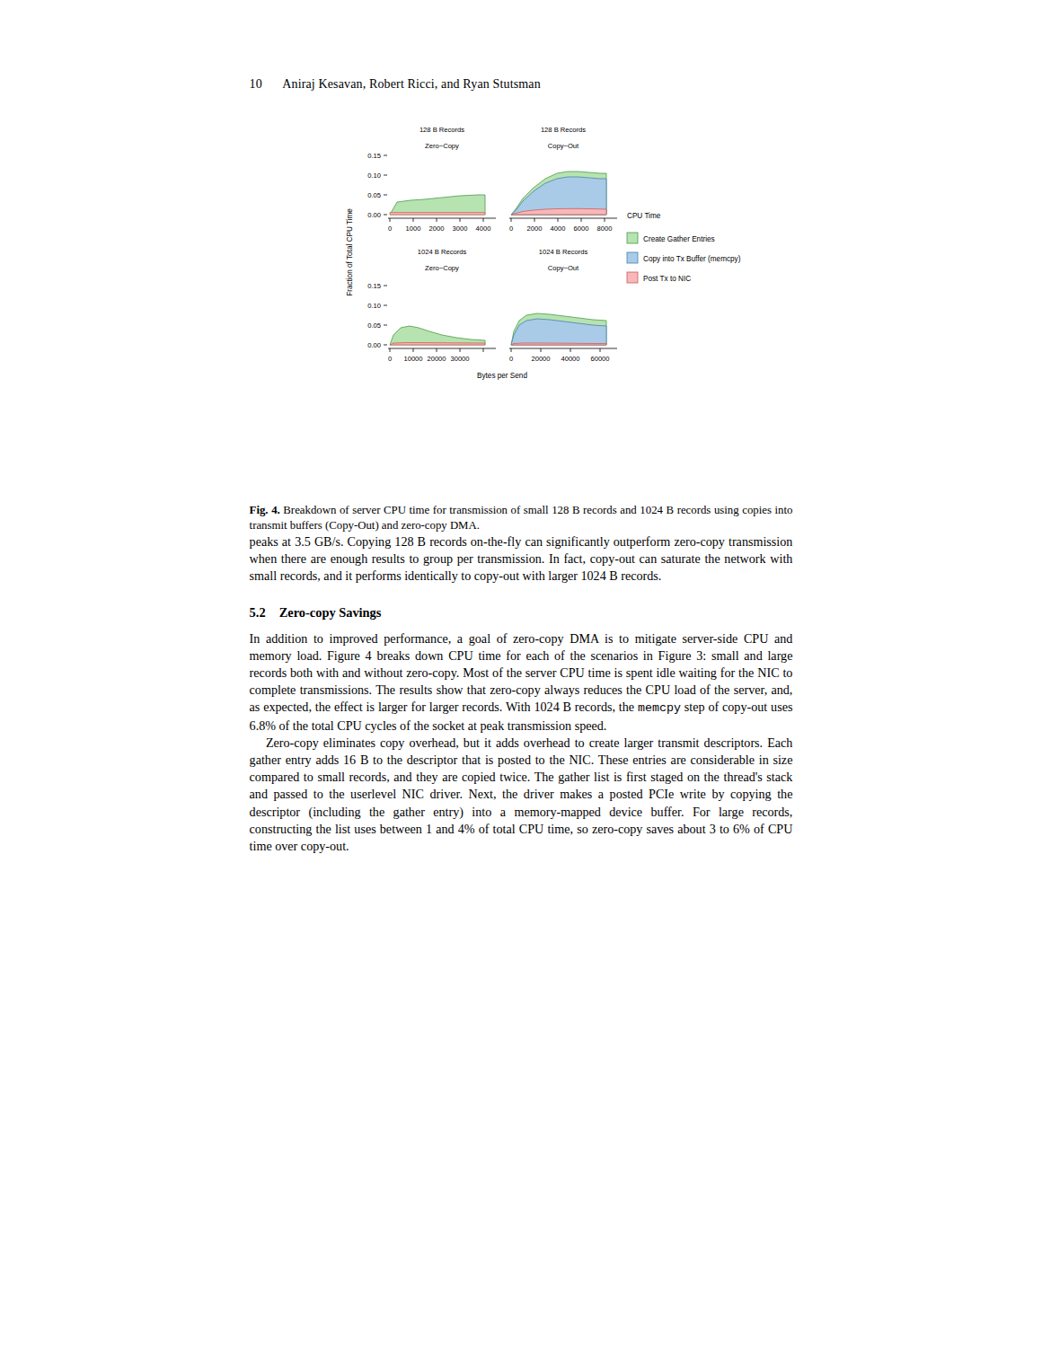10 Aniraj Kesavan, Robert Ricci, and Ryan Stutsman
128 B Records Zero−Copy 128 B Records Copy−Out 0.15 0.10 0.05 0.00 0 1000 2000 3000 4000 0 2000 4000 6000 8000 1024 B Records Zero−Copy 1024 B Records Copy−Out 0.15 0.10 0.05 0.00 0 10000 20000 30000 0 20000 40000 60000 Bytes per Send Fraction of Total CPU Time CPU Time Create Gather Entries Copy into Tx Buffer (memcpy) Post Tx to NIC
Fig. 4. Breakdown of server CPU time for transmission of small 128 B records and 1024 B records using copies into transmit buffers (Copy-Out) and zero-copy DMA.
peaks at 3.5 GB/s. Copying 128 B records on-the-fly can significantly outperform zero-copy transmission when there are enough results to group per transmission. In fact, copy-out can saturate the network with small records, and it performs identically to copy-out with larger 1024 B records.
5.2 Zero-copy Savings
In addition to improved performance, a goal of zero-copy DMA is to mitigate server-side CPU and memory load. Figure 4 breaks down CPU time for each of the scenarios in Figure 3: small and large records both with and without zero-copy. Most of the server CPU time is spent idle waiting for the NIC to complete transmissions. The results show that zero-copy always reduces the CPU load of the server, and, as expected, the effect is larger for larger records. With 1024 B records, the memcpy step of copy-out uses 6.8% of the total CPU cycles of the socket at peak transmission speed.
Zero-copy eliminates copy overhead, but it adds overhead to create larger transmit descriptors. Each gather entry adds 16 B to the descriptor that is posted to the NIC. These entries are considerable in size compared to small records, and they are copied twice. The gather list is first staged on the thread's stack and passed to the userlevel NIC driver. Next, the driver makes a posted PCIe write by copying the descriptor (including the gather entry) into a memory-mapped device buffer. For large records, constructing the list uses between 1 and 4% of total CPU time, so zero-copy saves about 3 to 6% of CPU time over copy-out.